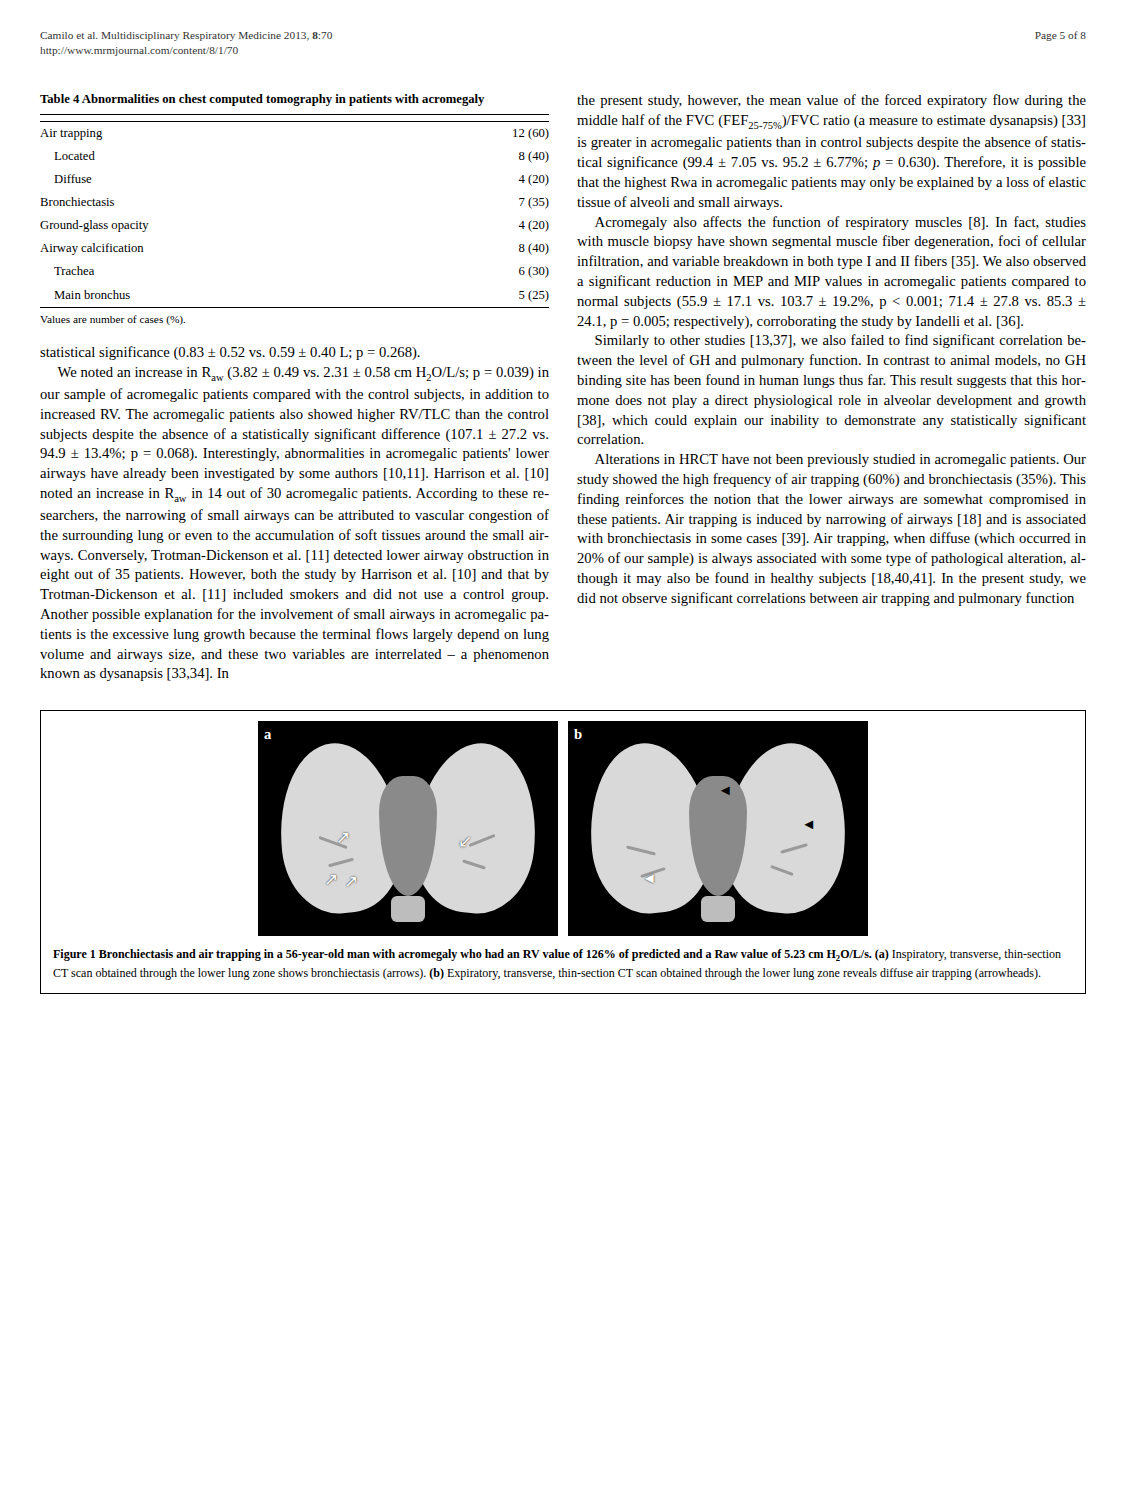Camilo et al. Multidisciplinary Respiratory Medicine 2013, 8:70
http://www.mrmjournal.com/content/8/1/70
Page 5 of 8
Table 4 Abnormalities on chest computed tomography in patients with acromegaly
| Air trapping | 12 (60) |
| Located | 8 (40) |
| Diffuse | 4 (20) |
| Bronchiectasis | 7 (35) |
| Ground-glass opacity | 4 (20) |
| Airway calcification | 8 (40) |
| Trachea | 6 (30) |
| Main bronchus | 5 (25) |
Values are number of cases (%).
statistical significance (0.83 ± 0.52 vs. 0.59 ± 0.40 L; p = 0.268).
We noted an increase in Raw (3.82 ± 0.49 vs. 2.31 ± 0.58 cm H2O/L/s; p = 0.039) in our sample of acromegalic patients compared with the control subjects, in addition to increased RV. The acromegalic patients also showed higher RV/TLC than the control subjects despite the absence of a statistically significant difference (107.1 ± 27.2 vs. 94.9 ± 13.4%; p = 0.068). Interestingly, abnormalities in acromegalic patients' lower airways have already been investigated by some authors [10,11]. Harrison et al. [10] noted an increase in Raw in 14 out of 30 acromegalic patients. According to these researchers, the narrowing of small airways can be attributed to vascular congestion of the surrounding lung or even to the accumulation of soft tissues around the small airways. Conversely, Trotman-Dickenson et al. [11] detected lower airway obstruction in eight out of 35 patients. However, both the study by Harrison et al. [10] and that by Trotman-Dickenson et al. [11] included smokers and did not use a control group. Another possible explanation for the involvement of small airways in acromegalic patients is the excessive lung growth because the terminal flows largely depend on lung volume and airways size, and these two variables are interrelated – a phenomenon known as dysanapsis [33,34]. In
the present study, however, the mean value of the forced expiratory flow during the middle half of the FVC (FEF25-75%)/FVC ratio (a measure to estimate dysanapsis) [33] is greater in acromegalic patients than in control subjects despite the absence of statistical significance (99.4 ± 7.05 vs. 95.2 ± 6.77%; p = 0.630). Therefore, it is possible that the highest Rwa in acromegalic patients may only be explained by a loss of elastic tissue of alveoli and small airways.
Acromegaly also affects the function of respiratory muscles [8]. In fact, studies with muscle biopsy have shown segmental muscle fiber degeneration, foci of cellular infiltration, and variable breakdown in both type I and II fibers [35]. We also observed a significant reduction in MEP and MIP values in acromegalic patients compared to normal subjects (55.9 ± 17.1 vs. 103.7 ± 19.2%, p < 0.001; 71.4 ± 27.8 vs. 85.3 ± 24.1, p = 0.005; respectively), corroborating the study by Iandelli et al. [36].
Similarly to other studies [13,37], we also failed to find significant correlation between the level of GH and pulmonary function. In contrast to animal models, no GH binding site has been found in human lungs thus far. This result suggests that this hormone does not play a direct physiological role in alveolar development and growth [38], which could explain our inability to demonstrate any statistically significant correlation.
Alterations in HRCT have not been previously studied in acromegalic patients. Our study showed the high frequency of air trapping (60%) and bronchiectasis (35%). This finding reinforces the notion that the lower airways are somewhat compromised in these patients. Air trapping is induced by narrowing of airways [18] and is associated with bronchiectasis in some cases [39]. Air trapping, when diffuse (which occurred in 20% of our sample) is always associated with some type of pathological alteration, although it may also be found in healthy subjects [18,40,41]. In the present study, we did not observe significant correlations between air trapping and pulmonary function
a
↗ ↗ ↗ ↙
b
◄ ◄ ◄
Figure 1 Bronchiectasis and air trapping in a 56-year-old man with acromegaly who had an RV value of 126% of predicted and a Raw value of 5.23 cm H2O/L/s. (a) Inspiratory, transverse, thin-section CT scan obtained through the lower lung zone shows bronchiectasis (arrows). (b) Expiratory, transverse, thin-section CT scan obtained through the lower lung zone reveals diffuse air trapping (arrowheads).